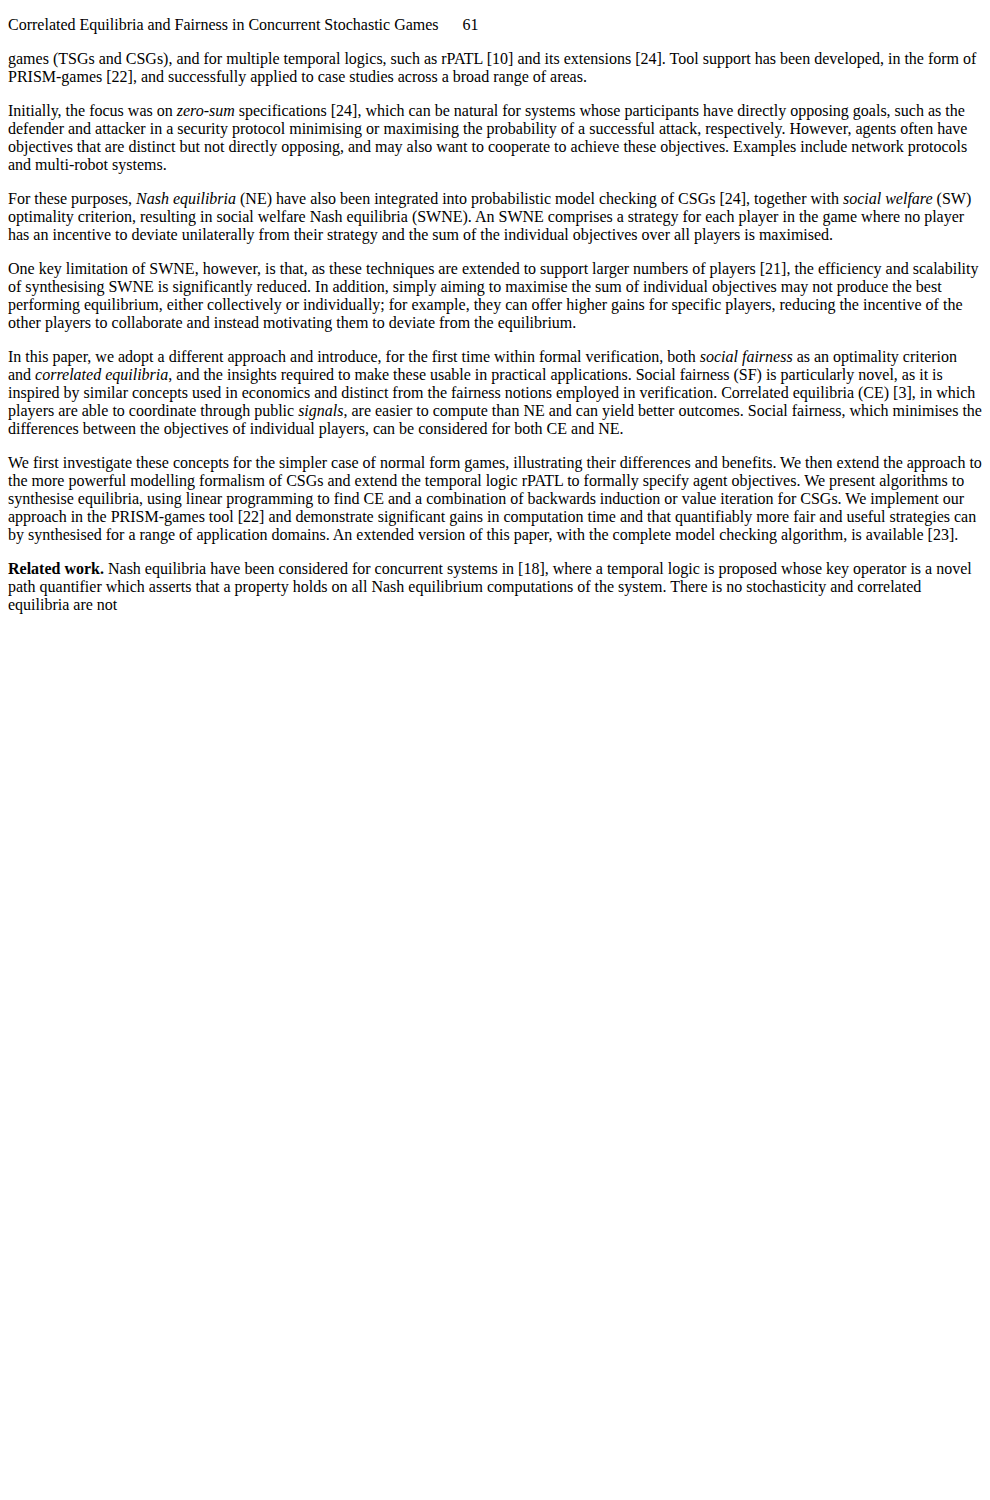Correlated Equilibria and Fairness in Concurrent Stochastic Games 61
games (TSGs and CSGs), and for multiple temporal logics, such as rPATL [10] and its extensions [24]. Tool support has been developed, in the form of PRISM-games [22], and successfully applied to case studies across a broad range of areas.
Initially, the focus was on zero-sum specifications [24], which can be natural for systems whose participants have directly opposing goals, such as the defender and attacker in a security protocol minimising or maximising the probability of a successful attack, respectively. However, agents often have objectives that are distinct but not directly opposing, and may also want to cooperate to achieve these objectives. Examples include network protocols and multi-robot systems.
For these purposes, Nash equilibria (NE) have also been integrated into probabilistic model checking of CSGs [24], together with social welfare (SW) optimality criterion, resulting in social welfare Nash equilibria (SWNE). An SWNE comprises a strategy for each player in the game where no player has an incentive to deviate unilaterally from their strategy and the sum of the individual objectives over all players is maximised.
One key limitation of SWNE, however, is that, as these techniques are extended to support larger numbers of players [21], the efficiency and scalability of synthesising SWNE is significantly reduced. In addition, simply aiming to maximise the sum of individual objectives may not produce the best performing equilibrium, either collectively or individually; for example, they can offer higher gains for specific players, reducing the incentive of the other players to collaborate and instead motivating them to deviate from the equilibrium.
In this paper, we adopt a different approach and introduce, for the first time within formal verification, both social fairness as an optimality criterion and correlated equilibria, and the insights required to make these usable in practical applications. Social fairness (SF) is particularly novel, as it is inspired by similar concepts used in economics and distinct from the fairness notions employed in verification. Correlated equilibria (CE) [3], in which players are able to coordinate through public signals, are easier to compute than NE and can yield better outcomes. Social fairness, which minimises the differences between the objectives of individual players, can be considered for both CE and NE.
We first investigate these concepts for the simpler case of normal form games, illustrating their differences and benefits. We then extend the approach to the more powerful modelling formalism of CSGs and extend the temporal logic rPATL to formally specify agent objectives. We present algorithms to synthesise equilibria, using linear programming to find CE and a combination of backwards induction or value iteration for CSGs. We implement our approach in the PRISM-games tool [22] and demonstrate significant gains in computation time and that quantifiably more fair and useful strategies can by synthesised for a range of application domains. An extended version of this paper, with the complete model checking algorithm, is available [23].
Related work. Nash equilibria have been considered for concurrent systems in [18], where a temporal logic is proposed whose key operator is a novel path quantifier which asserts that a property holds on all Nash equilibrium computations of the system. There is no stochasticity and correlated equilibria are not